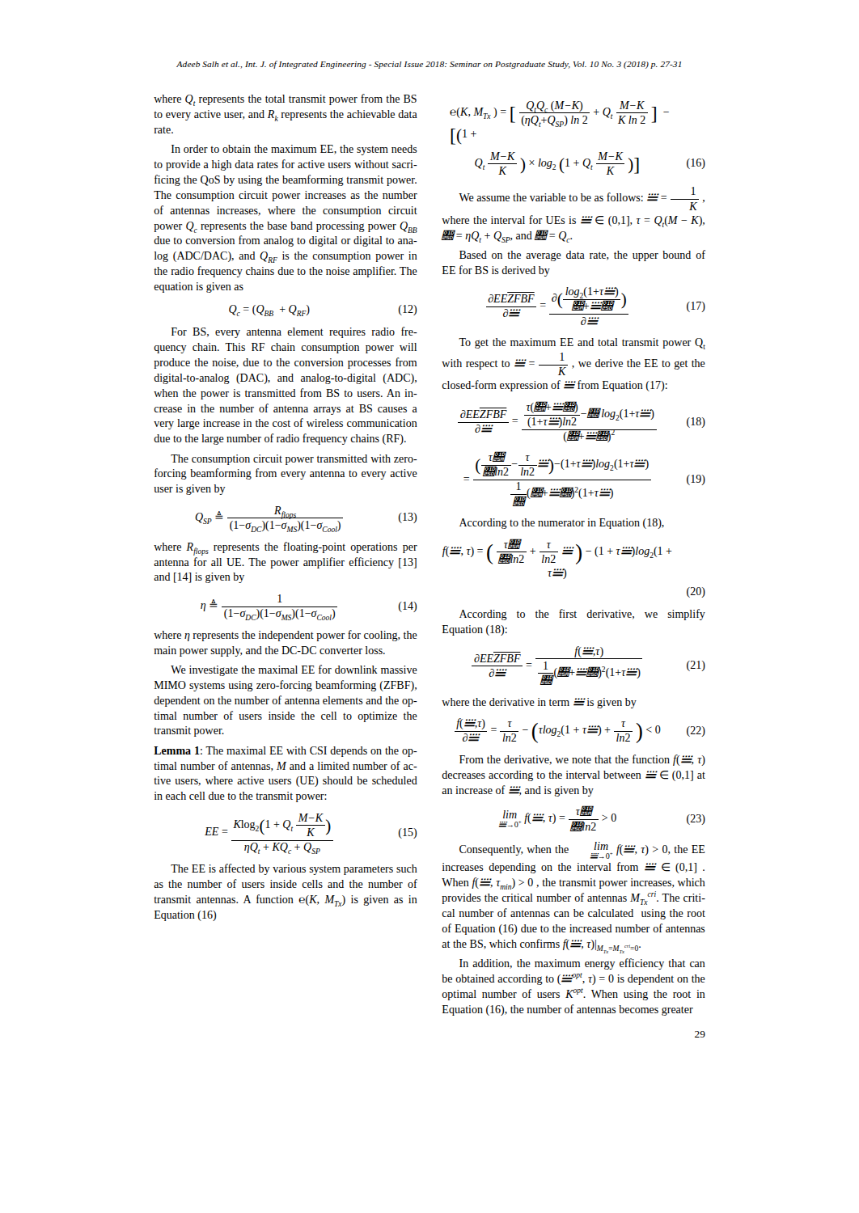Adeeb Salh et al., Int. J. of Integrated Engineering - Special Issue 2018: Seminar on Postgraduate Study, Vol. 10 No. 3 (2018) p. 27-31
where Qt represents the total transmit power from the BS to every active user, and Rk represents the achievable data rate.
In order to obtain the maximum EE, the system needs to provide a high data rates for active users without sacrificing the QoS by using the beamforming transmit power. The consumption circuit power increases as the number of antennas increases, where the consumption circuit power Qc represents the base band processing power QBB due to conversion from analog to digital or digital to analog (ADC/DAC), and QRF is the consumption power in the radio frequency chains due to the noise amplifier. The equation is given as
Qc = (QBB + QRF)
(12)
For BS, every antenna element requires radio frequency chain. This RF chain consumption power will produce the noise, due to the conversion processes from digital-to-analog (DAC), and analog-to-digital (ADC), when the power is transmitted from BS to users. An increase in the number of antenna arrays at BS causes a very large increase in the cost of wireless communication due to the large number of radio frequency chains (RF).
The consumption circuit power transmitted with zero-forcing beamforming from every antenna to every active user is given by
QSP ≜ Rflops (1−σDC)(1−σMS)(1−σCool)
(13)
where Rflops represents the floating-point operations per antenna for all UE. The power amplifier efficiency [13] and [14] is given by
η ≜ 1 (1−σDC)(1−σMS)(1−σCool)
(14)
where η represents the independent power for cooling, the main power supply, and the DC-DC converter loss.
We investigate the maximal EE for downlink massive MIMO systems using zero-forcing beamforming (ZFBF), dependent on the number of antenna elements and the optimal number of users inside the cell to optimize the transmit power.
Lemma 1: The maximal EE with CSI depends on the optimal number of antennas, M and a limited number of active users, where active users (UE) should be scheduled in each cell due to the transmit power:
EE = Klog2(1 + Qt M−K K) ηQt + KQc + QSP
(15)
The EE is affected by various system parameters such as the number of users inside cells and the number of transmit antennas. A function ℮(K, MTx) is given as in Equation (16)
℮(K, MTx ) = [ QtQc (M−K) (ηQt+QSP) ln 2 + Qt M−K K ln 2 ] − [(1 +
Qt M−K K ) × log2 (1 + Qt M−K K )]
(16)
We assume the variable to be as follows: 𝋮 = 1 K , where the interval for UEs is 𝋮 ∈ (0,1], τ = Qt(M − K), 𝉝 = ηQt + QSP, and 𝉚 = Qc.
Based on the average data rate, the upper bound of EE for BS is derived by
∂EE ZFBF ∂𝋮 = ∂(log2(1+τ𝋮)𝉚+𝋮𝉝) ∂𝋮
(17)
To get the maximum EE and total transmit power Qt with respect to 𝋮 = 1 K , we derive the EE to get the closed-form expression of 𝋮 from Equation (17):
∂EE ZFBF ∂𝋮 = τ(𝉚+𝋮𝉝)(1+τ𝋮)ln2−𝉝 log2(1+τ𝋮) (𝉚+𝋮𝉝)2
(18)
= (τ𝉚𝉝ln2−τln2 𝋮)−(1+τ𝋮)log2(1+τ𝋮) 1𝉝(𝉚+𝋮𝉝)2(1+τ𝋮)
(19)
According to the numerator in Equation (18),
f(𝋮, τ) = ( τ𝉚𝉝ln2 + τln2 𝋮 ) − (1 + τ𝋮)log2(1 + τ𝋮)
(20)
According to the first derivative, we simplify Equation (18):
∂EE ZFBF ∂𝋮 = f(𝋮,τ) 1𝉝(𝉚+𝋮𝉝)2(1+τ𝋮)
(21)
where the derivative in term 𝋮 is given by
f(𝋮,τ) ∂𝋮 = τln2 − (τlog2(1 + τ𝋮) + τln2 ) < 0
(22)
From the derivative, we note that the function f(𝋮, τ) decreases according to the interval between 𝋮 ∈ (0,1] at an increase of 𝋮, and is given by
lim 𝋮→0+ f(𝋮, τ) = τ𝉚𝉝ln2 > 0
(23)
Consequently, when the lim 𝋮→0+ f(𝋮, τ) > 0, the EE increases depending on the interval from 𝋮 ∈ (0,1] . When f(𝋮, τmin) > 0 , the transmit power increases, which provides the critical number of antennas MTxcri. The critical number of antennas can be calculated using the root of Equation (16) due to the increased number of antennas at the BS, which confirms f(𝋮, τ)|MTx=MTxcri=0.
In addition, the maximum energy efficiency that can be obtained according to (𝋮opt, τ) = 0 is dependent on the optimal number of users Kopt. When using the root in Equation (16), the number of antennas becomes greater
29